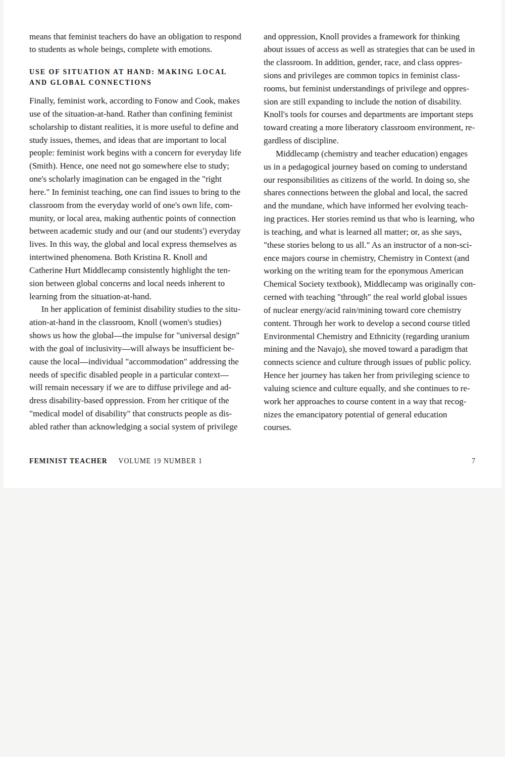means that feminist teachers do have an obligation to respond to students as whole beings, complete with emotions.
Use of Situation at Hand: Making Local and Global Connections
Finally, feminist work, according to Fonow and Cook, makes use of the situation-at-hand. Rather than confining feminist scholarship to distant realities, it is more useful to define and study issues, themes, and ideas that are important to local people: feminist work begins with a concern for everyday life (Smith). Hence, one need not go somewhere else to study; one's scholarly imagination can be engaged in the "right here." In feminist teaching, one can find issues to bring to the classroom from the everyday world of one's own life, community, or local area, making authentic points of connection between academic study and our (and our students') everyday lives. In this way, the global and local express themselves as intertwined phenomena. Both Kristina R. Knoll and Catherine Hurt Middlecamp consistently highlight the tension between global concerns and local needs inherent to learning from the situation-at-hand.
In her application of feminist disability studies to the situation-at-hand in the classroom, Knoll (women's studies) shows us how the global—the impulse for "universal design" with the goal of inclusivity—will always be insufficient because the local—individual "accommodation" addressing the needs of specific disabled people in a particular context—will remain necessary if we are to diffuse privilege and address disability-based oppression. From her critique of the "medical model of disability" that constructs people as disabled rather than acknowledging a social system of privilege and oppression, Knoll provides a framework for thinking about issues of access as well as strategies that can be used in the classroom. In addition, gender, race, and class oppressions and privileges are common topics in feminist classrooms, but feminist understandings of privilege and oppression are still expanding to include the notion of disability. Knoll's tools for courses and departments are important steps toward creating a more liberatory classroom environment, regardless of discipline.
Middlecamp (chemistry and teacher education) engages us in a pedagogical journey based on coming to understand our responsibilities as citizens of the world. In doing so, she shares connections between the global and local, the sacred and the mundane, which have informed her evolving teaching practices. Her stories remind us that who is learning, who is teaching, and what is learned all matter; or, as she says, "these stories belong to us all." As an instructor of a non-science majors course in chemistry, Chemistry in Context (and working on the writing team for the eponymous American Chemical Society textbook), Middlecamp was originally concerned with teaching "through" the real world global issues of nuclear energy/acid rain/mining toward core chemistry content. Through her work to develop a second course titled Environmental Chemistry and Ethnicity (regarding uranium mining and the Navajo), she moved toward a paradigm that connects science and culture through issues of public policy. Hence her journey has taken her from privileging science to valuing science and culture equally, and she continues to rework her approaches to course content in a way that recognizes the emancipatory potential of general education courses.
Feminist Teacher Volume 19 Number 1 7